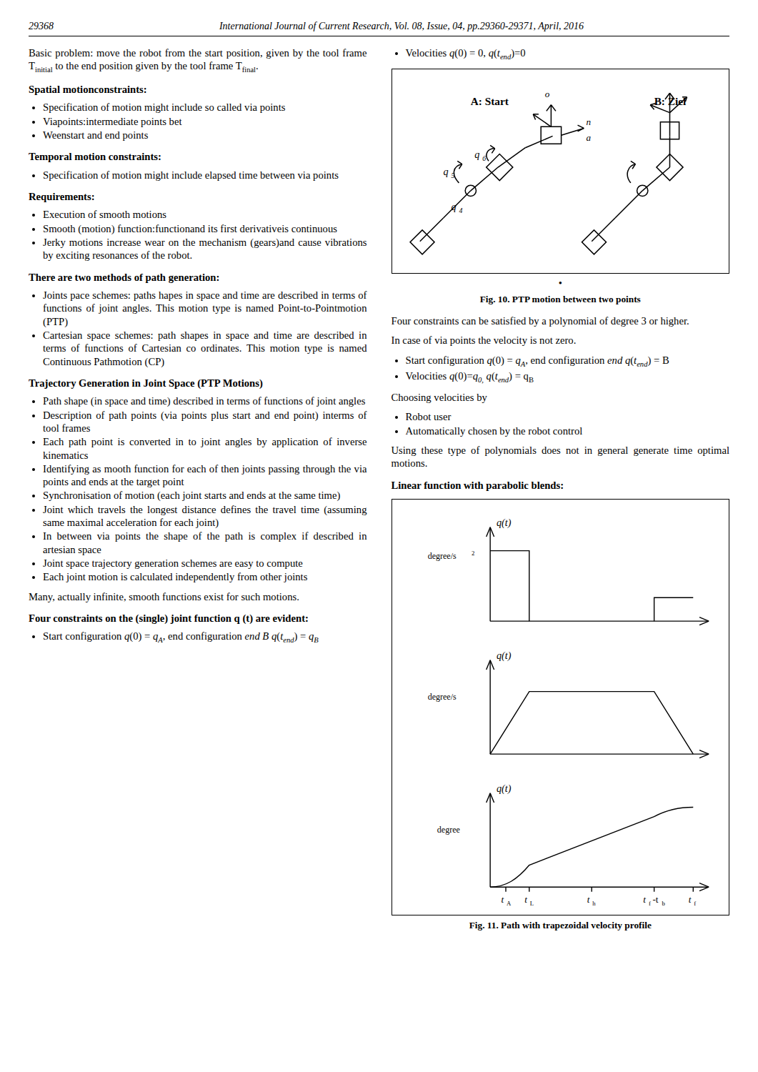29368 International Journal of Current Research, Vol. 08, Issue, 04, pp.29360-29371, April, 2016
Basic problem: move the robot from the start position, given by the tool frame Tinitial to the end position given by the tool frame Tfinal.
Spatial motionconstraints:
Specification of motion might include so called via points
Viapoints:intermediate points bet
Weenstart and end points
Temporal motion constraints:
Specification of motion might include elapsed time between via points
Requirements:
Execution of smooth motions
Smooth (motion) function:functionand its first derivativeis continuous
Jerky motions increase wear on the mechanism (gears)and cause vibrations by exciting resonances of the robot.
There are two methods of path generation:
Joints pace schemes: paths hapes in space and time are described in terms of functions of joint angles. This motion type is named Point-to-Pointmotion (PTP)
Cartesian space schemes: path shapes in space and time are described in terms of functions of Cartesian co ordinates. This motion type is named Continuous Pathmotion (CP)
Trajectory Generation in Joint Space (PTP Motions)
Path shape (in space and time) described in terms of functions of joint angles
Description of path points (via points plus start and end point) interms of tool frames
Each path point is converted in to joint angles by application of inverse kinematics
Identifying as mooth function for each of then joints passing through the via points and ends at the target point
Synchronisation of motion (each joint starts and ends at the same time)
Joint which travels the longest distance defines the travel time (assuming same maximal acceleration for each joint)
In between via points the shape of the path is complex if described in artesian space
Joint space trajectory generation schemes are easy to compute
Each joint motion is calculated independently from other joints
Many, actually infinite, smooth functions exist for such motions.
Four constraints on the (single) joint function q (t) are evident:
Start configuration q(0) = qA, end configuration end B q(tend) = qB
Velocities q(0) = 0, q(tend)=0
•
Fig. 10. PTP motion between two points
Four constraints can be satisfied by a polynomial of degree 3 or higher.
In case of via points the velocity is not zero.
Start configuration q(0) = qA, end configuration end q(tend) = B
Velocities q(0)=q0, q(tend) = qB
Choosing velocities by
Robot user
Automatically chosen by the robot control
Using these type of polynomials does not in general generate time optimal motions.
Linear function with parabolic blends:
Fig. 11. Path with trapezoidal velocity profile